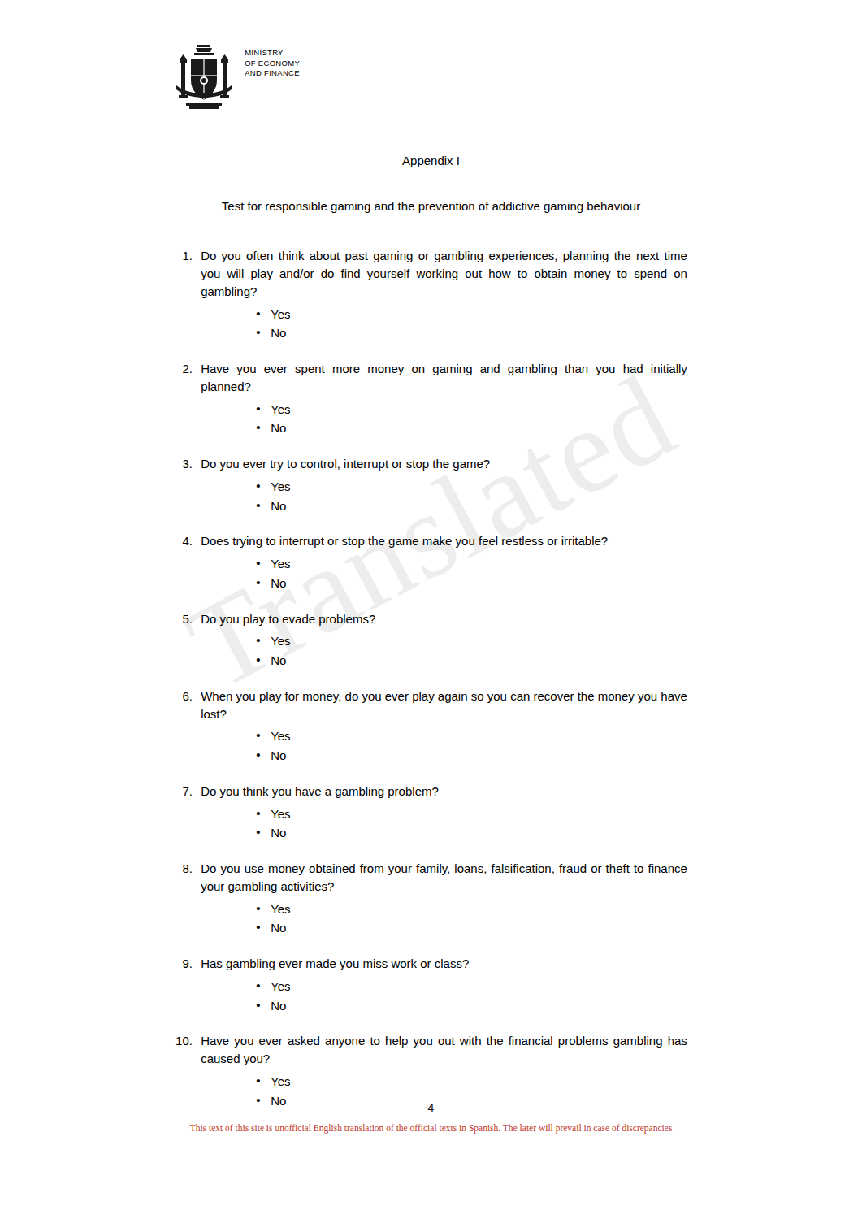Translated
Ministry
of Economy
and Finance
Appendix I
Test for responsible gaming and the prevention of addictive gaming behaviour
Do you often think about past gaming or gambling experiences, planning the next time you will play and/or do find yourself working out how to obtain money to spend on gambling?
Yes
No
Have you ever spent more money on gaming and gambling than you had initially planned?
Yes
No
Do you ever try to control, interrupt or stop the game?
Yes
No
Does trying to interrupt or stop the game make you feel restless or irritable?
Yes
No
Do you play to evade problems?
Yes
No
When you play for money, do you ever play again so you can recover the money you have lost?
Yes
No
Do you think you have a gambling problem?
Yes
No
Do you use money obtained from your family, loans, falsification, fraud or theft to finance your gambling activities?
Yes
No
Has gambling ever made you miss work or class?
Yes
No
Have you ever asked anyone to help you out with the financial problems gambling has caused you?
Yes
No
4
This text of this site is unofficial English translation of the official texts in Spanish. The later will prevail in case of discrepancies